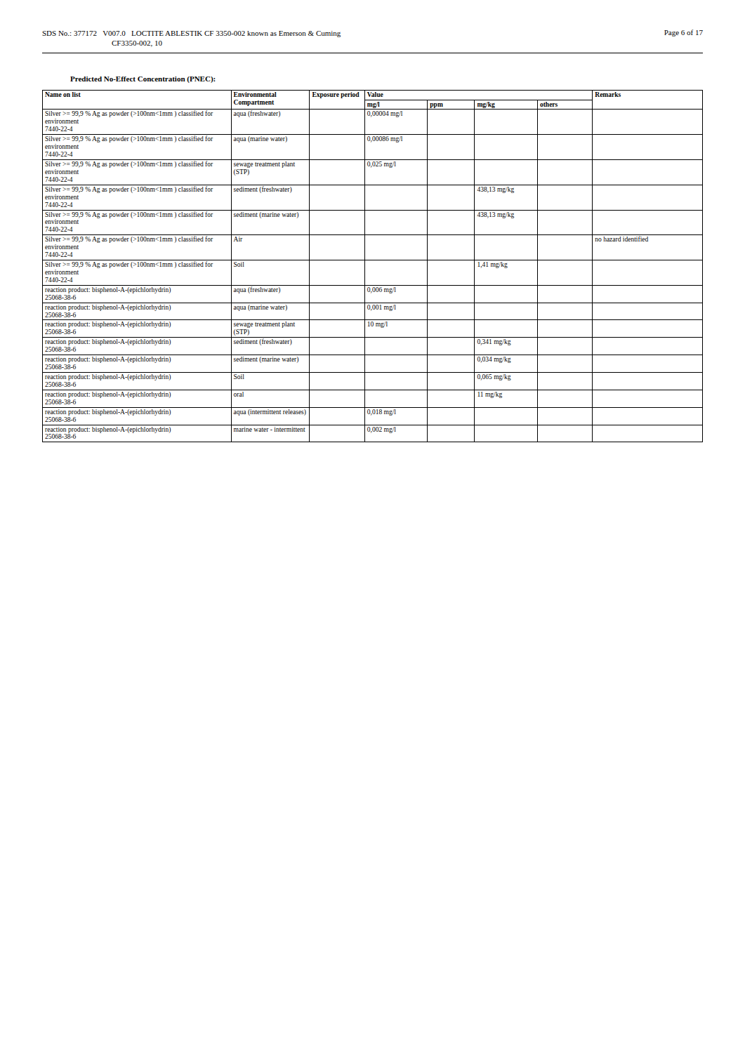SDS No.: 377172 V007.0 LOCTITE ABLESTIK CF 3350-002 known as Emerson & Cuming
CF3350-002, 10
Page 6 of 17
Predicted No-Effect Concentration (PNEC):
| Name on list | Environmental Compartment | Exposure period | Value | Remarks |
| --- | --- | --- | --- | --- |
| mg/l | ppm | mg/kg | others |
| Silver >= 99,9 % Ag as powder (>100nm<1mm ) classified for environment 7440-22-4 | aqua (freshwater) | | 0,00004 mg/l | | | | |
| Silver >= 99,9 % Ag as powder (>100nm<1mm ) classified for environment 7440-22-4 | aqua (marine water) | | 0,00086 mg/l | | | | |
| Silver >= 99,9 % Ag as powder (>100nm<1mm ) classified for environment 7440-22-4 | sewage treatment plant (STP) | | 0,025 mg/l | | | | |
| Silver >= 99,9 % Ag as powder (>100nm<1mm ) classified for environment 7440-22-4 | sediment (freshwater) | | | | 438,13 mg/kg | | |
| Silver >= 99,9 % Ag as powder (>100nm<1mm ) classified for environment 7440-22-4 | sediment (marine water) | | | | 438,13 mg/kg | | |
| Silver >= 99,9 % Ag as powder (>100nm<1mm ) classified for environment 7440-22-4 | Air | | | | | | no hazard identified |
| Silver >= 99,9 % Ag as powder (>100nm<1mm ) classified for environment 7440-22-4 | Soil | | | | 1,41 mg/kg | | |
| reaction product: bisphenol-A-(epichlorhydrin) 25068-38-6 | aqua (freshwater) | | 0,006 mg/l | | | | |
| reaction product: bisphenol-A-(epichlorhydrin) 25068-38-6 | aqua (marine water) | | 0,001 mg/l | | | | |
| reaction product: bisphenol-A-(epichlorhydrin) 25068-38-6 | sewage treatment plant (STP) | | 10 mg/l | | | | |
| reaction product: bisphenol-A-(epichlorhydrin) 25068-38-6 | sediment (freshwater) | | | | 0,341 mg/kg | | |
| reaction product: bisphenol-A-(epichlorhydrin) 25068-38-6 | sediment (marine water) | | | | 0,034 mg/kg | | |
| reaction product: bisphenol-A-(epichlorhydrin) 25068-38-6 | Soil | | | | 0,065 mg/kg | | |
| reaction product: bisphenol-A-(epichlorhydrin) 25068-38-6 | oral | | | | 11 mg/kg | | |
| reaction product: bisphenol-A-(epichlorhydrin) 25068-38-6 | aqua (intermittent releases) | | 0,018 mg/l | | | | |
| reaction product: bisphenol-A-(epichlorhydrin) 25068-38-6 | marine water - intermittent | | 0,002 mg/l | | | | |